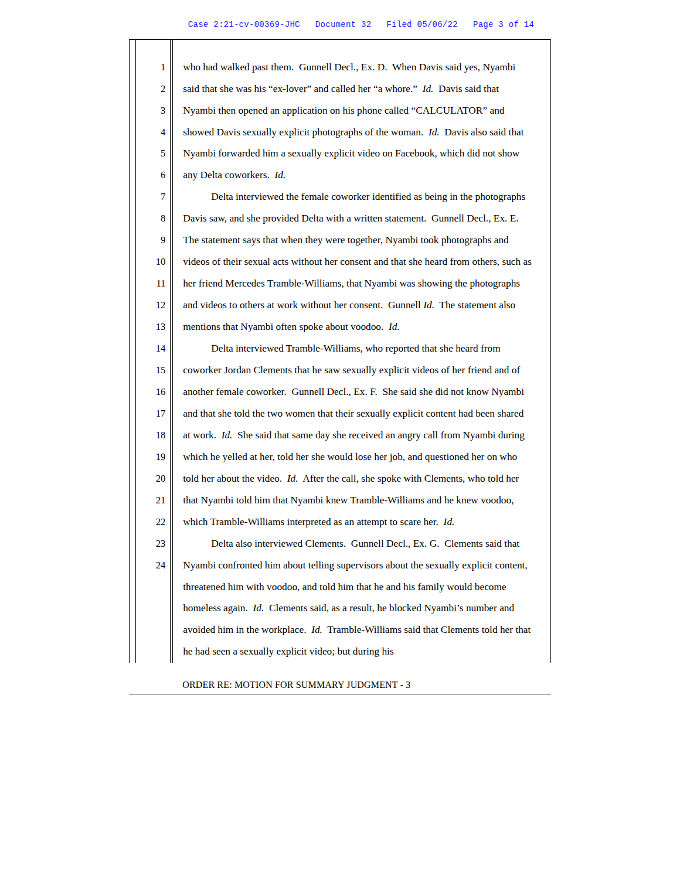Case 2:21-cv-00369-JHC Document 32 Filed 05/06/22 Page 3 of 14
1
2
3
4
5
6
7
8
9
10
11
12
13
14
15
16
17
18
19
20
21
22
23
24
who had walked past them. Gunnell Decl., Ex. D. When Davis said yes, Nyambi said that she was his “ex-lover” and called her “a whore.” Id. Davis said that Nyambi then opened an application on his phone called “CALCULATOR” and showed Davis sexually explicit photographs of the woman. Id. Davis also said that Nyambi forwarded him a sexually explicit video on Facebook, which did not show any Delta coworkers. Id.
Delta interviewed the female coworker identified as being in the photographs Davis saw, and she provided Delta with a written statement. Gunnell Decl., Ex. E. The statement says that when they were together, Nyambi took photographs and videos of their sexual acts without her consent and that she heard from others, such as her friend Mercedes Tramble-Williams, that Nyambi was showing the photographs and videos to others at work without her consent. Gunnell Id. The statement also mentions that Nyambi often spoke about voodoo. Id.
Delta interviewed Tramble-Williams, who reported that she heard from coworker Jordan Clements that he saw sexually explicit videos of her friend and of another female coworker. Gunnell Decl., Ex. F. She said she did not know Nyambi and that she told the two women that their sexually explicit content had been shared at work. Id. She said that same day she received an angry call from Nyambi during which he yelled at her, told her she would lose her job, and questioned her on who told her about the video. Id. After the call, she spoke with Clements, who told her that Nyambi told him that Nyambi knew Tramble-Williams and he knew voodoo, which Tramble-Williams interpreted as an attempt to scare her. Id.
Delta also interviewed Clements. Gunnell Decl., Ex. G. Clements said that Nyambi confronted him about telling supervisors about the sexually explicit content, threatened him with voodoo, and told him that he and his family would become homeless again. Id. Clements said, as a result, he blocked Nyambi’s number and avoided him in the workplace. Id. Tramble-Williams said that Clements told her that he had seen a sexually explicit video; but during his
ORDER RE: MOTION FOR SUMMARY JUDGMENT - 3